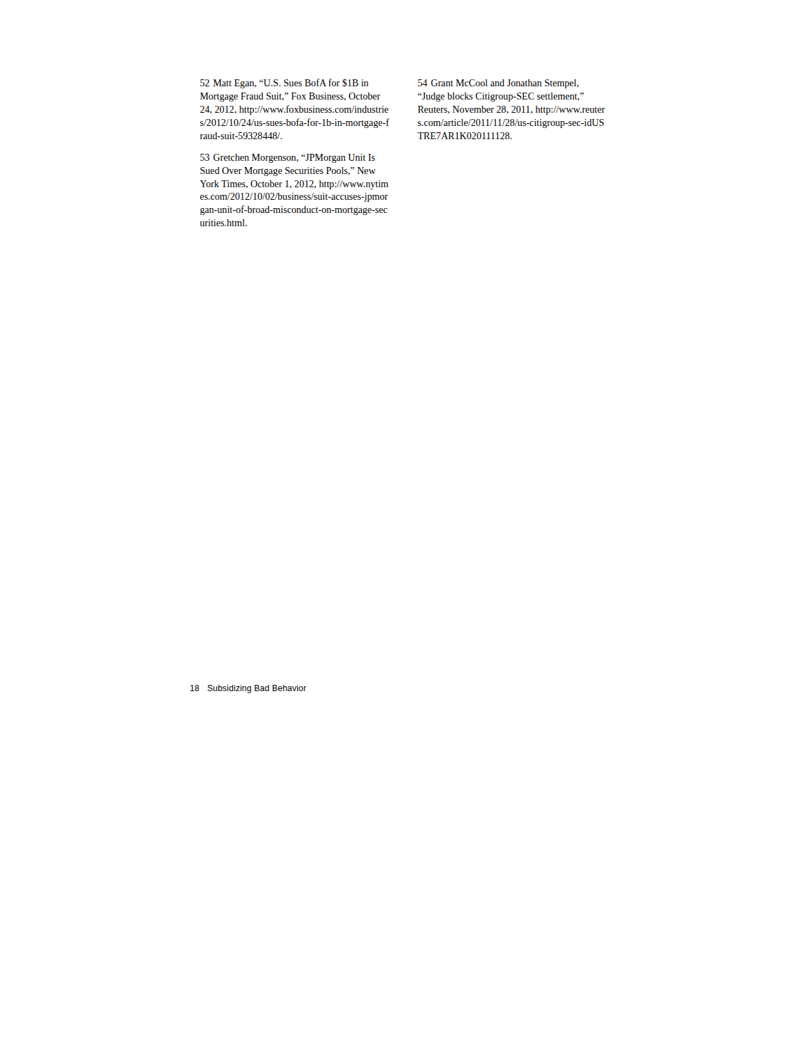52 Matt Egan, “U.S. Sues BofA for $1B in Mortgage Fraud Suit,” Fox Business, October 24, 2012, http://www.foxbusiness.com/industries/2012/10/24/us-sues-bofa-for-1b-in-mortgage-fraud-suit-59328448/.
53 Gretchen Morgenson, “JPMorgan Unit Is Sued Over Mortgage Securities Pools,” New York Times, October 1, 2012, http://www.nytimes.com/2012/10/02/business/suit-accuses-jpmorgan-unit-of-broad-misconduct-on-mortgage-securities.html.
54 Grant McCool and Jonathan Stempel, “Judge blocks Citigroup-SEC settlement,” Reuters, November 28, 2011, http://www.reuters.com/article/2011/11/28/us-citigroup-sec-idUSTRE7AR1K020111128.
18 Subsidizing Bad Behavior